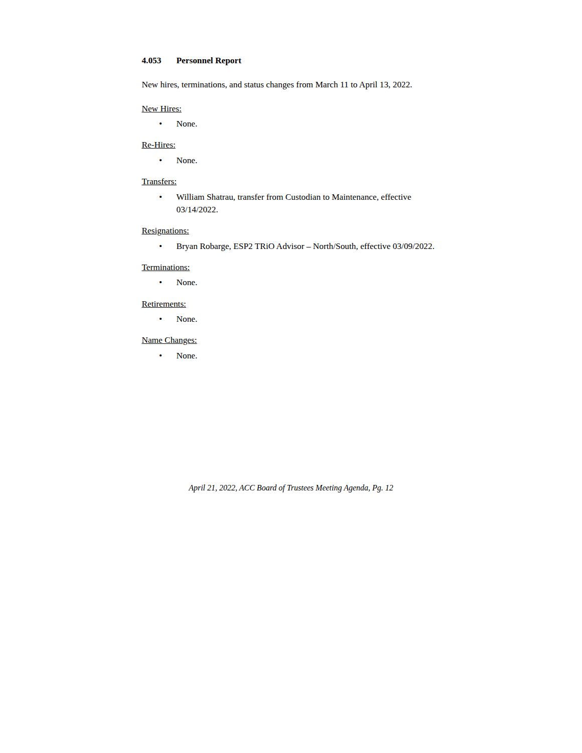4.053 Personnel Report
New hires, terminations, and status changes from March 11 to April 13, 2022.
New Hires:
None.
Re-Hires:
None.
Transfers:
William Shatrau, transfer from Custodian to Maintenance, effective 03/14/2022.
Resignations:
Bryan Robarge, ESP2 TRiO Advisor – North/South, effective 03/09/2022.
Terminations:
None.
Retirements:
None.
Name Changes:
None.
April 21, 2022, ACC Board of Trustees Meeting Agenda, Pg. 12